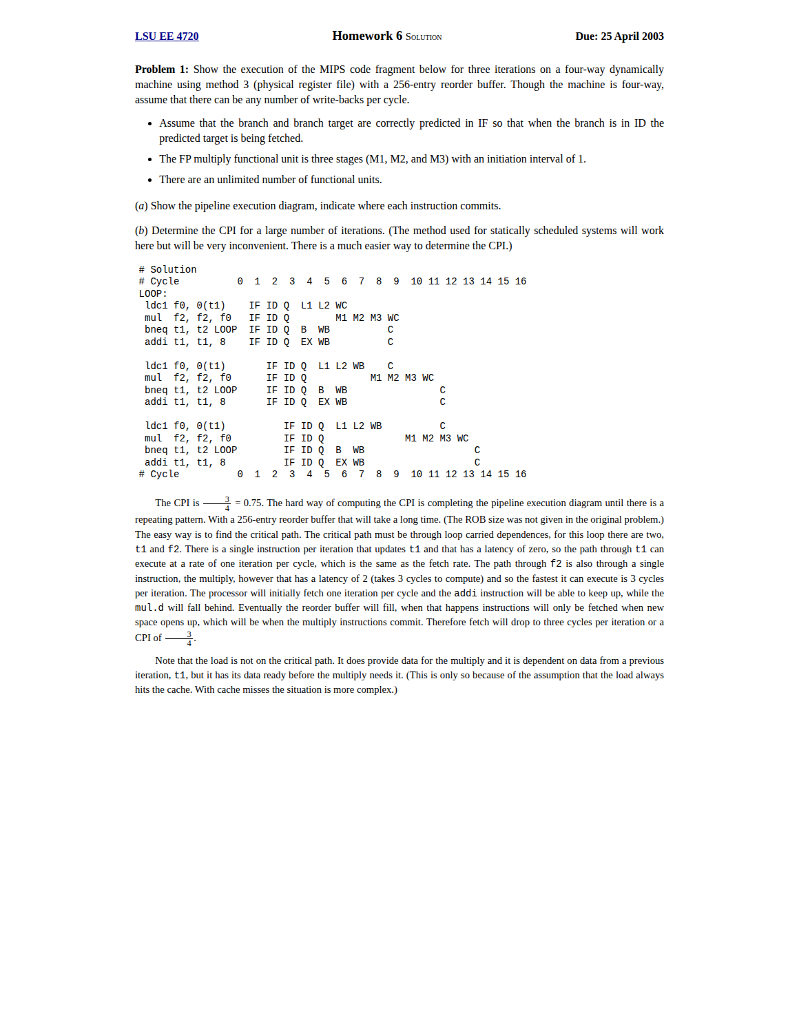LSU EE 4720
Homework 6 Solution
Due: 25 April 2003
Problem 1: Show the execution of the MIPS code fragment below for three iterations on a four-way dynamically machine using method 3 (physical register file) with a 256-entry reorder buffer. Though the machine is four-way, assume that there can be any number of write-backs per cycle.
Assume that the branch and branch target are correctly predicted in IF so that when the branch is in ID the predicted target is being fetched.
The FP multiply functional unit is three stages (M1, M2, and M3) with an initiation interval of 1.
There are an unlimited number of functional units.
(a) Show the pipeline execution diagram, indicate where each instruction commits.
(b) Determine the CPI for a large number of iterations. (The method used for statically scheduled systems will work here but will be very inconvenient. There is a much easier way to determine the CPI.)
# Solution
# Cycle          0  1  2  3  4  5  6  7  8  9  10 11 12 13 14 15 16
LOOP:
 ldc1 f0, 0(t1)    IF ID Q  L1 L2 WC
 mul  f2, f2, f0   IF ID Q        M1 M2 M3 WC
 bneq t1, t2 LOOP  IF ID Q  B  WB          C
 addi t1, t1, 8    IF ID Q  EX WB          C

 ldc1 f0, 0(t1)       IF ID Q  L1 L2 WB    C
 mul  f2, f2, f0      IF ID Q           M1 M2 M3 WC
 bneq t1, t2 LOOP     IF ID Q  B  WB                C
 addi t1, t1, 8       IF ID Q  EX WB                C

 ldc1 f0, 0(t1)          IF ID Q  L1 L2 WB          C
 mul  f2, f2, f0         IF ID Q              M1 M2 M3 WC
 bneq t1, t2 LOOP        IF ID Q  B  WB                   C
 addi t1, t1, 8          IF ID Q  EX WB                   C
# Cycle          0  1  2  3  4  5  6  7  8  9  10 11 12 13 14 15 16
The CPI is 34 = 0.75. The hard way of computing the CPI is completing the pipeline execution diagram until there is a repeating pattern. With a 256-entry reorder buffer that will take a long time. (The ROB size was not given in the original problem.) The easy way is to find the critical path. The critical path must be through loop carried dependences, for this loop there are two, t1 and f2. There is a single instruction per iteration that updates t1 and that has a latency of zero, so the path through t1 can execute at a rate of one iteration per cycle, which is the same as the fetch rate. The path through f2 is also through a single instruction, the multiply, however that has a latency of 2 (takes 3 cycles to compute) and so the fastest it can execute is 3 cycles per iteration. The processor will initially fetch one iteration per cycle and the addi instruction will be able to keep up, while the mul.d will fall behind. Eventually the reorder buffer will fill, when that happens instructions will only be fetched when new space opens up, which will be when the multiply instructions commit. Therefore fetch will drop to three cycles per iteration or a CPI of 34.
Note that the load is not on the critical path. It does provide data for the multiply and it is dependent on data from a previous iteration, t1, but it has its data ready before the multiply needs it. (This is only so because of the assumption that the load always hits the cache. With cache misses the situation is more complex.)